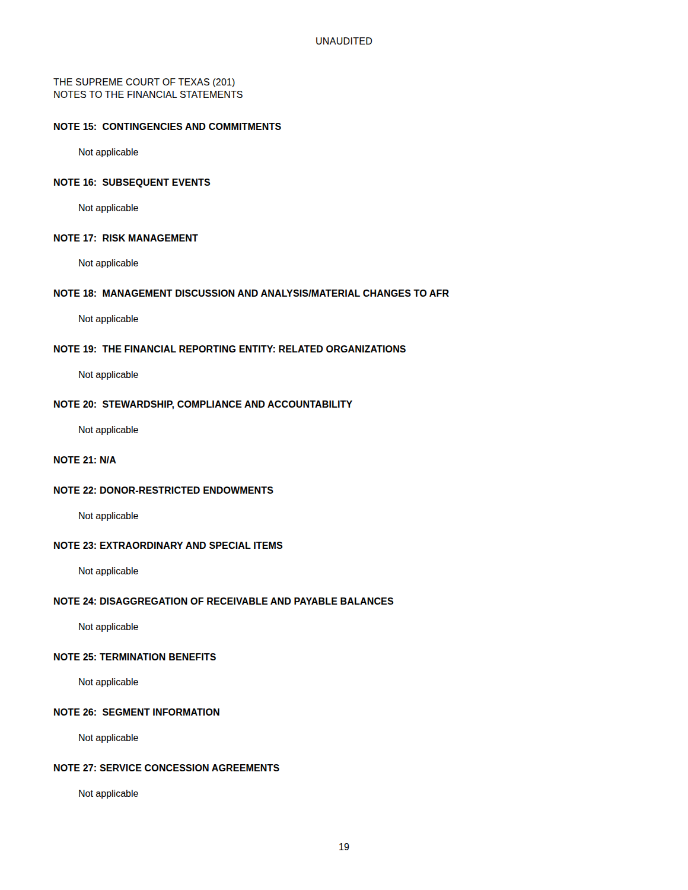UNAUDITED
THE SUPREME COURT OF TEXAS (201)
NOTES TO THE FINANCIAL STATEMENTS
NOTE 15: CONTINGENCIES AND COMMITMENTS
Not applicable
NOTE 16: SUBSEQUENT EVENTS
Not applicable
NOTE 17: RISK MANAGEMENT
Not applicable
NOTE 18: MANAGEMENT DISCUSSION AND ANALYSIS/MATERIAL CHANGES TO AFR
Not applicable
NOTE 19: THE FINANCIAL REPORTING ENTITY: RELATED ORGANIZATIONS
Not applicable
NOTE 20: STEWARDSHIP, COMPLIANCE AND ACCOUNTABILITY
Not applicable
NOTE 21: N/A
NOTE 22: DONOR-RESTRICTED ENDOWMENTS
Not applicable
NOTE 23: EXTRAORDINARY AND SPECIAL ITEMS
Not applicable
NOTE 24: DISAGGREGATION OF RECEIVABLE AND PAYABLE BALANCES
Not applicable
NOTE 25: TERMINATION BENEFITS
Not applicable
NOTE 26: SEGMENT INFORMATION
Not applicable
NOTE 27: SERVICE CONCESSION AGREEMENTS
Not applicable
19